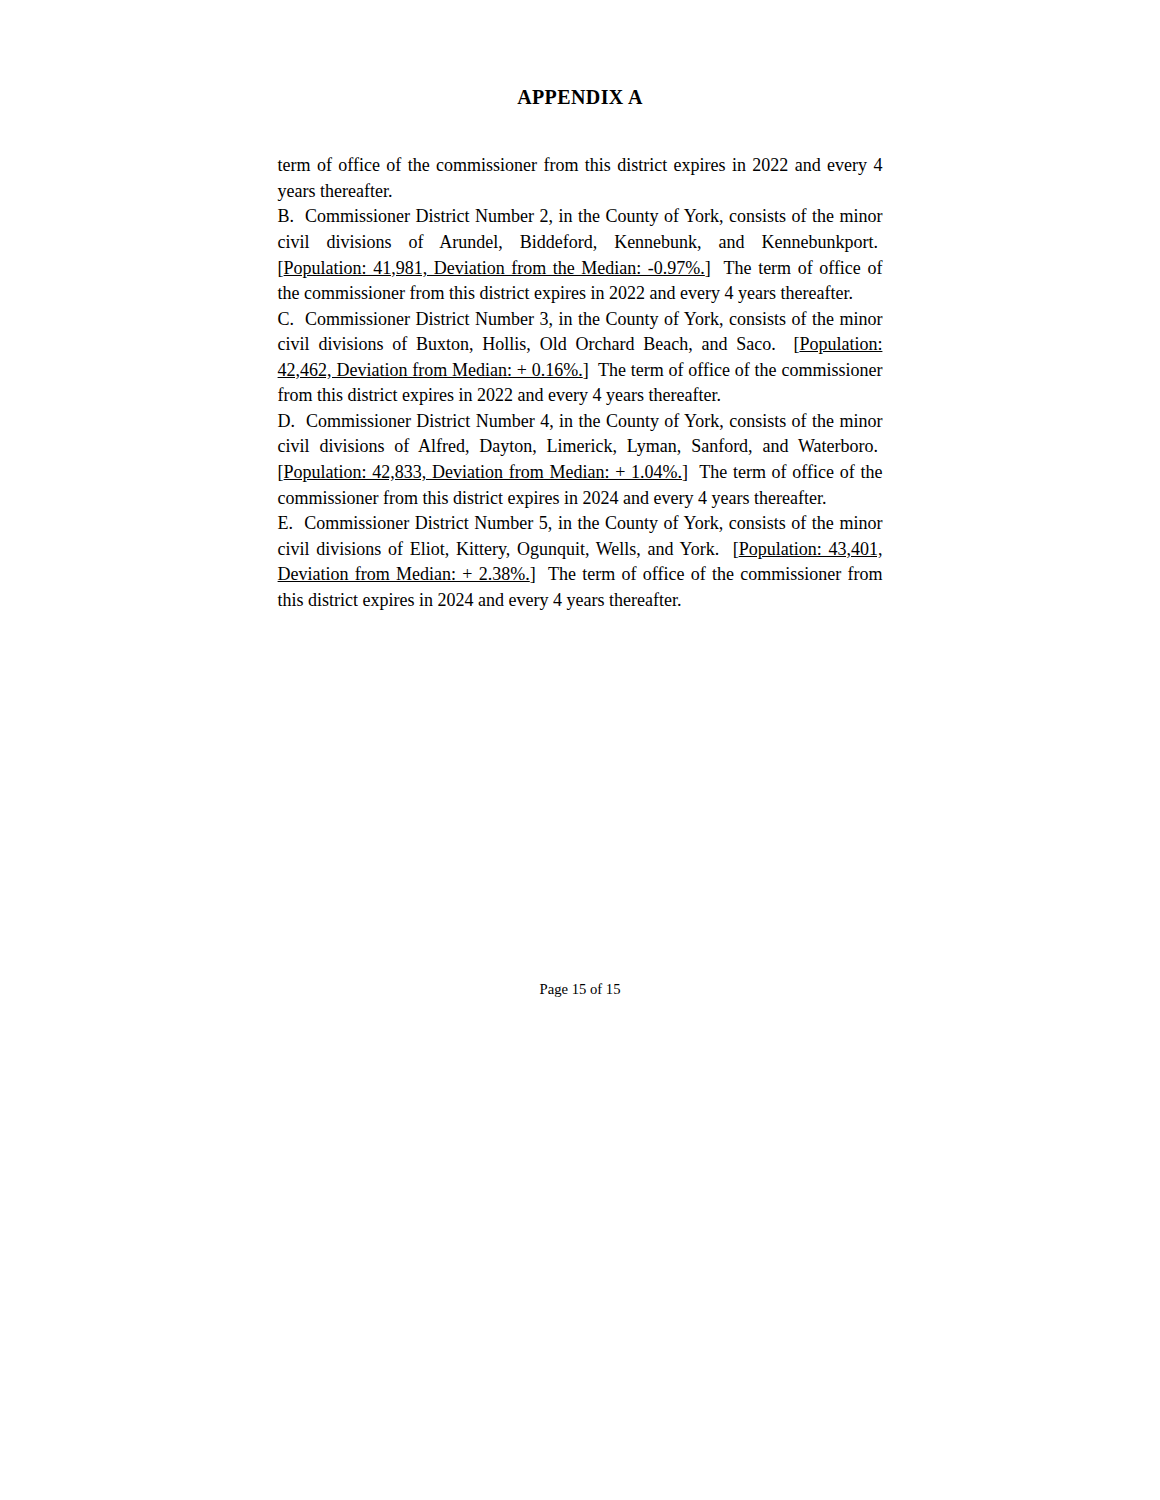APPENDIX A
term of office of the commissioner from this district expires in 2022 and every 4 years thereafter.
B. Commissioner District Number 2, in the County of York, consists of the minor civil divisions of Arundel, Biddeford, Kennebunk, and Kennebunkport. [Population: 41,981, Deviation from the Median: -0.97%.] The term of office of the commissioner from this district expires in 2022 and every 4 years thereafter.
C. Commissioner District Number 3, in the County of York, consists of the minor civil divisions of Buxton, Hollis, Old Orchard Beach, and Saco. [Population: 42,462, Deviation from Median: + 0.16%.] The term of office of the commissioner from this district expires in 2022 and every 4 years thereafter.
D. Commissioner District Number 4, in the County of York, consists of the minor civil divisions of Alfred, Dayton, Limerick, Lyman, Sanford, and Waterboro. [Population: 42,833, Deviation from Median: + 1.04%.] The term of office of the commissioner from this district expires in 2024 and every 4 years thereafter.
E. Commissioner District Number 5, in the County of York, consists of the minor civil divisions of Eliot, Kittery, Ogunquit, Wells, and York. [Population: 43,401, Deviation from Median: + 2.38%.] The term of office of the commissioner from this district expires in 2024 and every 4 years thereafter.
Page 15 of 15